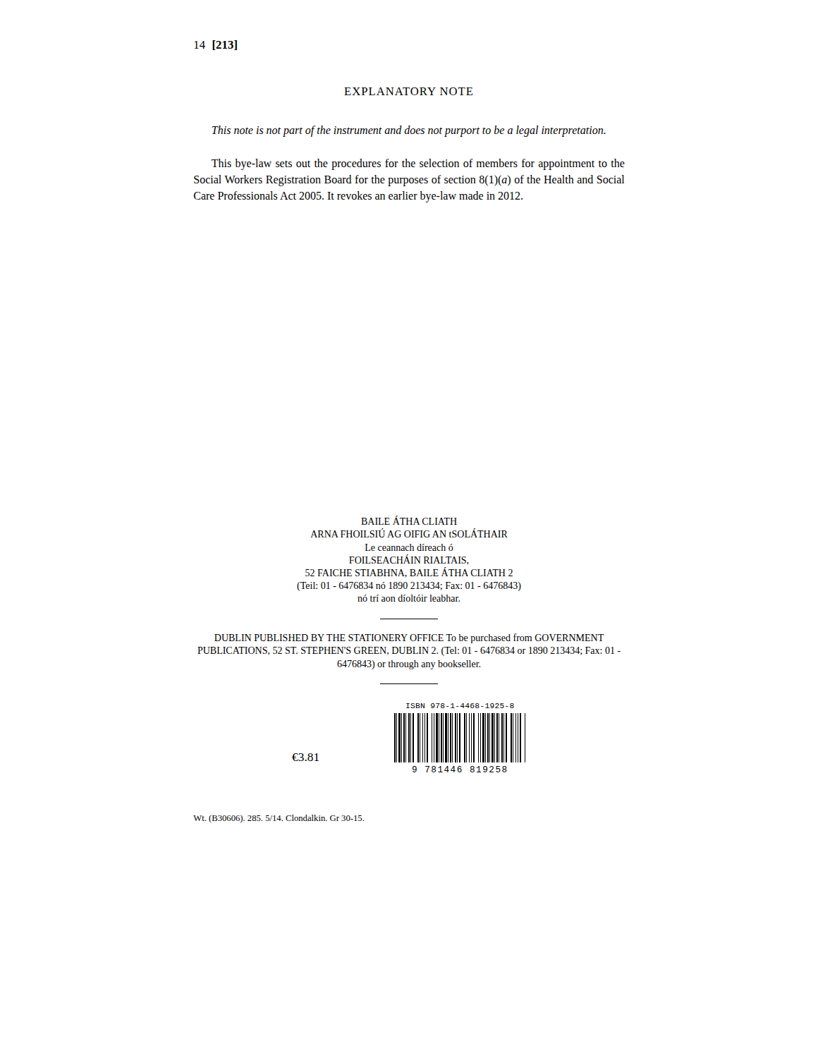14[213]
EXPLANATORY NOTE
This note is not part of the instrument and does not purport to be a legal interpretation.
This bye-law sets out the procedures for the selection of members for appointment to the Social Workers Registration Board for the purposes of section 8(1)(a) of the Health and Social Care Professionals Act 2005. It revokes an earlier bye-law made in 2012.
BAILE ÁTHA CLIATH ARNA FHOILSIÚ AG OIFIG AN tSOLÁTHAIR Le ceannach díreach ó FOILSEACHÁIN RIALTAIS, 52 FAICHE STIABHNA, BAILE ÁTHA CLIATH 2 (Teil: 01 - 6476834 nó 1890 213434; Fax: 01 - 6476843) nó trí aon díoltóir leabhar.
DUBLIN PUBLISHED BY THE STATIONERY OFFICE To be purchased from GOVERNMENT PUBLICATIONS, 52 ST. STEPHEN'S GREEN, DUBLIN 2. (Tel: 01 - 6476834 or 1890 213434; Fax: 01 - 6476843) or through any bookseller.
€3.81
ISBN 978-1-4468-1925-8
9 781446 819258
Wt. (B30606). 285. 5/14. Clondalkin. Gr 30-15.